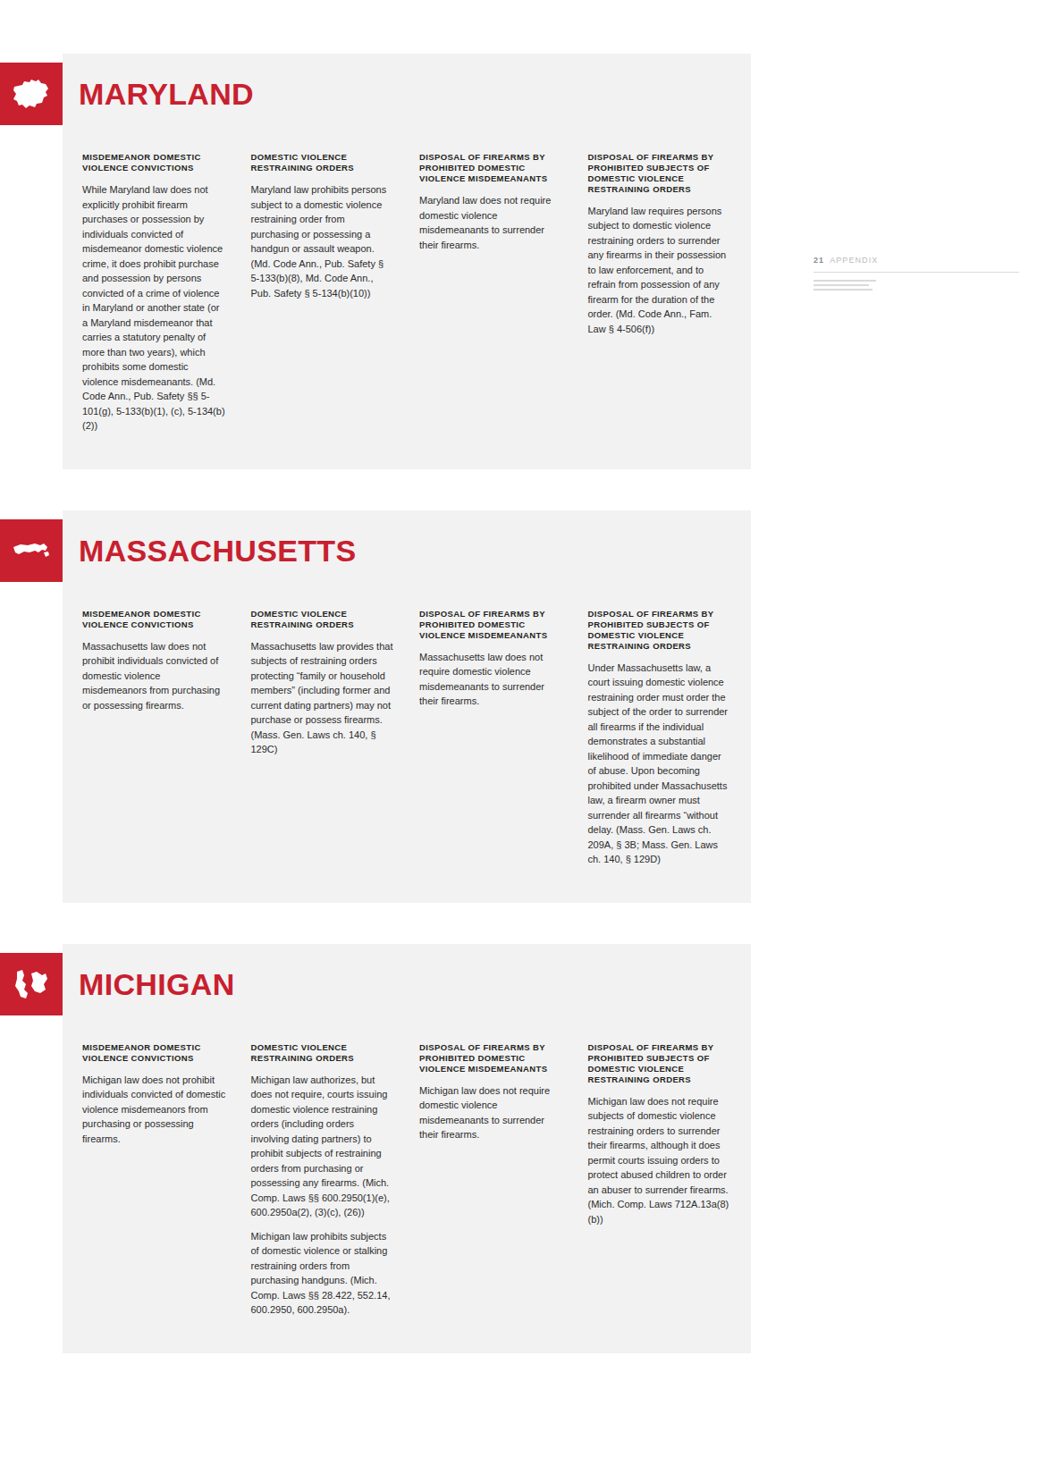21 APPENDIX
Maryland
Misdemeanor Domestic Violence Convictions
While Maryland law does not explicitly prohibit firearm purchases or possession by individuals convicted of misdemeanor domestic violence crime, it does prohibit purchase and possession by persons convicted of a crime of violence in Maryland or another state (or a Maryland misdemeanor that carries a statutory penalty of more than two years), which prohibits some domestic violence misdemeanants. (Md. Code Ann., Pub. Safety §§ 5-101(g), 5-133(b)(1), (c), 5-134(b)(2))
Domestic Violence Restraining Orders
Maryland law prohibits persons subject to a domestic violence restraining order from purchasing or possessing a handgun or assault weapon. (Md. Code Ann., Pub. Safety § 5-133(b)(8), Md. Code Ann., Pub. Safety § 5-134(b)(10))
Disposal of Firearms by Prohibited Domestic Violence Misdemeanants
Maryland law does not require domestic violence misdemeanants to surrender their firearms.
Disposal of Firearms by Prohibited Subjects of Domestic Violence Restraining Orders
Maryland law requires persons subject to domestic violence restraining orders to surrender any firearms in their possession to law enforcement, and to refrain from possession of any firearm for the duration of the order. (Md. Code Ann., Fam. Law § 4-506(f))
Massachusetts
Misdemeanor Domestic Violence Convictions
Massachusetts law does not prohibit individuals convicted of domestic violence misdemeanors from purchasing or possessing firearms.
Domestic Violence Restraining Orders
Massachusetts law provides that subjects of restraining orders protecting “family or household members” (including former and current dating partners) may not purchase or possess firearms. (Mass. Gen. Laws ch. 140, § 129C)
Disposal of Firearms by Prohibited Domestic Violence Misdemeanants
Massachusetts law does not require domestic violence misdemeanants to surrender their firearms.
Disposal of Firearms by Prohibited Subjects of Domestic Violence Restraining Orders
Under Massachusetts law, a court issuing domestic violence restraining order must order the subject of the order to surrender all firearms if the individual demonstrates a substantial likelihood of immediate danger of abuse. Upon becoming prohibited under Massachusetts law, a firearm owner must surrender all firearms “without delay. (Mass. Gen. Laws ch. 209A, § 3B; Mass. Gen. Laws ch. 140, § 129D)
Michigan
Misdemeanor Domestic Violence Convictions
Michigan law does not prohibit individuals convicted of domestic violence misdemeanors from purchasing or possessing firearms.
Domestic Violence Restraining Orders
Michigan law authorizes, but does not require, courts issuing domestic violence restraining orders (including orders involving dating partners) to prohibit subjects of restraining orders from purchasing or possessing any firearms. (Mich. Comp. Laws §§ 600.2950(1)(e), 600.2950a(2), (3)(c), (26))
Michigan law prohibits subjects of domestic violence or stalking restraining orders from purchasing handguns. (Mich. Comp. Laws §§ 28.422, 552.14, 600.2950, 600.2950a).
Disposal of Firearms by Prohibited Domestic Violence Misdemeanants
Michigan law does not require domestic violence misdemeanants to surrender their firearms.
Disposal of Firearms by Prohibited Subjects of Domestic Violence Restraining Orders
Michigan law does not require subjects of domestic violence restraining orders to surrender their firearms, although it does permit courts issuing orders to protect abused children to order an abuser to surrender firearms. (Mich. Comp. Laws 712A.13a(8)(b))